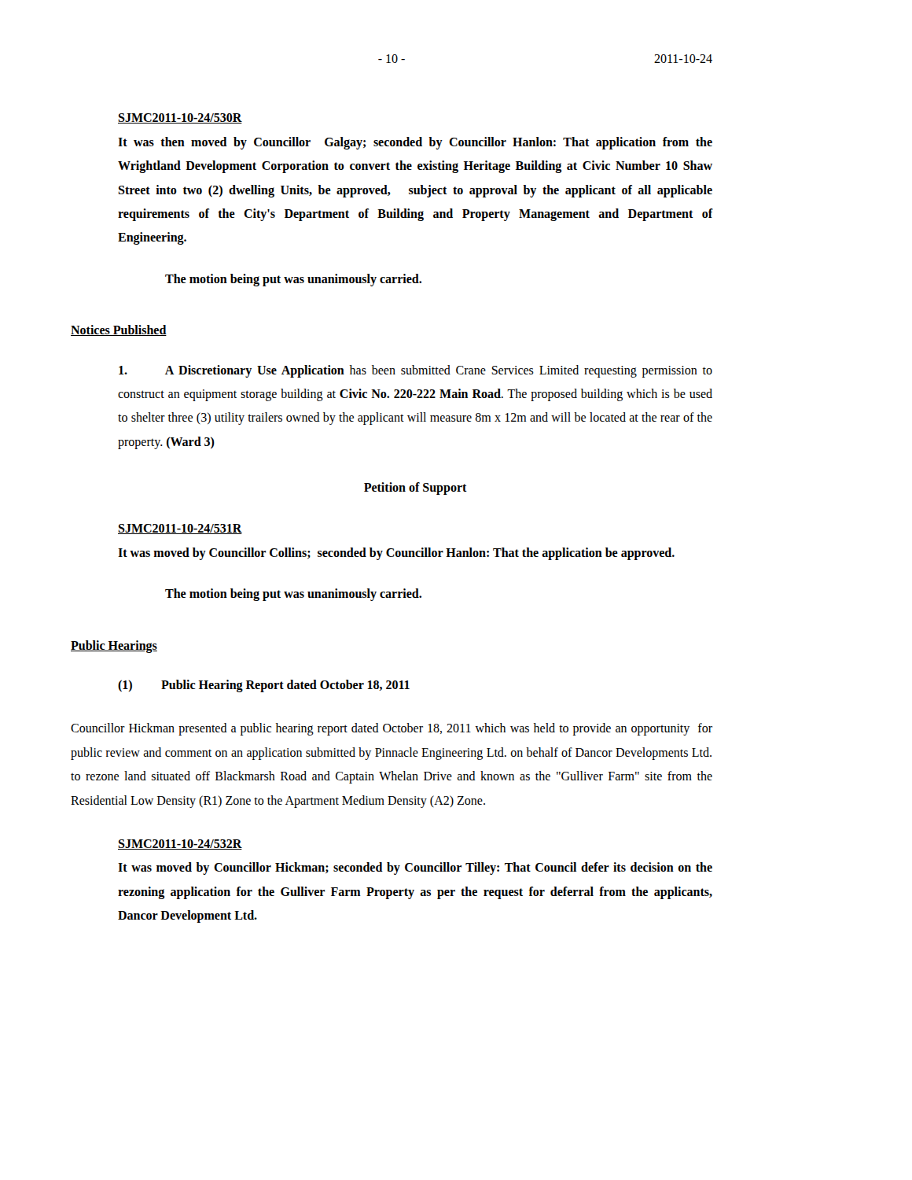- 10 - 2011-10-24
SJMC2011-10-24/530R
It was then moved by Councillor Galgay; seconded by Councillor Hanlon: That application from the Wrightland Development Corporation to convert the existing Heritage Building at Civic Number 10 Shaw Street into two (2) dwelling Units, be approved, subject to approval by the applicant of all applicable requirements of the City's Department of Building and Property Management and Department of Engineering.
The motion being put was unanimously carried.
Notices Published
1. A Discretionary Use Application has been submitted Crane Services Limited requesting permission to construct an equipment storage building at Civic No. 220-222 Main Road. The proposed building which is be used to shelter three (3) utility trailers owned by the applicant will measure 8m x 12m and will be located at the rear of the property. (Ward 3)
Petition of Support
SJMC2011-10-24/531R
It was moved by Councillor Collins; seconded by Councillor Hanlon: That the application be approved.
The motion being put was unanimously carried.
Public Hearings
(1) Public Hearing Report dated October 18, 2011
Councillor Hickman presented a public hearing report dated October 18, 2011 which was held to provide an opportunity for public review and comment on an application submitted by Pinnacle Engineering Ltd. on behalf of Dancor Developments Ltd. to rezone land situated off Blackmarsh Road and Captain Whelan Drive and known as the "Gulliver Farm" site from the Residential Low Density (R1) Zone to the Apartment Medium Density (A2) Zone.
SJMC2011-10-24/532R
It was moved by Councillor Hickman; seconded by Councillor Tilley: That Council defer its decision on the rezoning application for the Gulliver Farm Property as per the request for deferral from the applicants, Dancor Development Ltd.